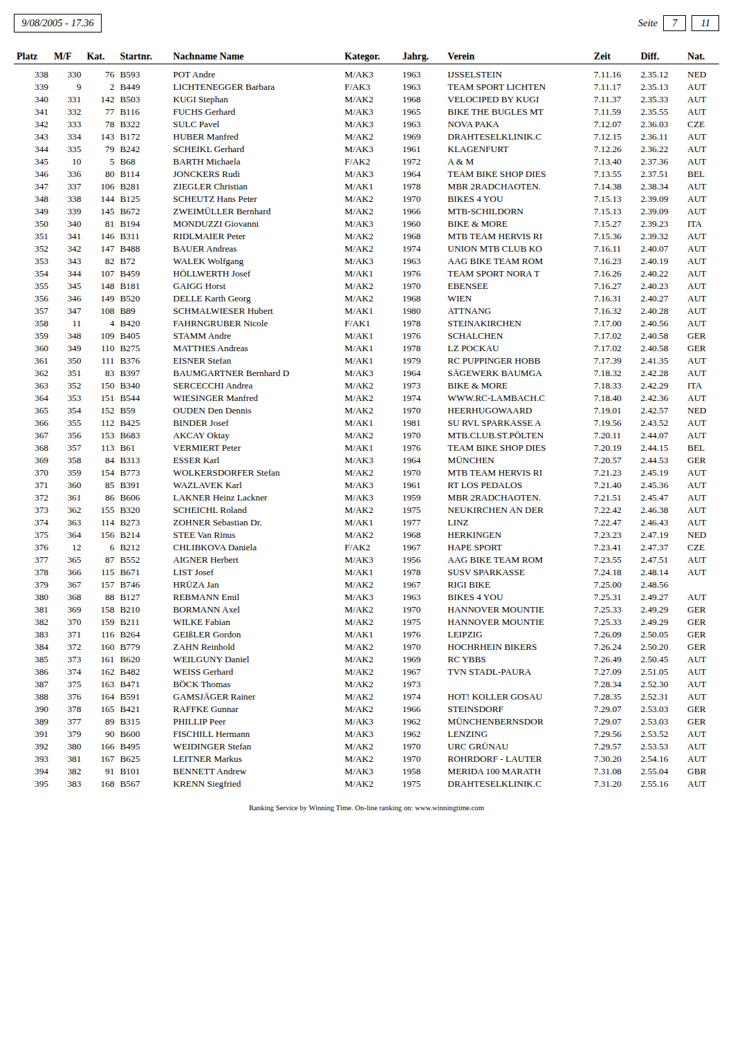9/08/2005 - 17.36
Seite 7 11
| Platz | M/F | Kat. | Startnr. | Nachname Name | Kategor. | Jahrg. | Verein | Zeit | Diff. | Nat. |
| --- | --- | --- | --- | --- | --- | --- | --- | --- | --- | --- |
| 338 | 330 | 76 | B593 | POT Andre | M/AK3 | 1963 | IJSSELSTEIN | 7.11.16 | 2.35.12 | NED |
| 339 | 9 | 2 | B449 | LICHTENEGGER Barbara | F/AK3 | 1963 | TEAM SPORT LICHTEN | 7.11.17 | 2.35.13 | AUT |
| 340 | 331 | 142 | B503 | KUGI Stephan | M/AK2 | 1968 | VELOCIPED BY KUGI | 7.11.37 | 2.35.33 | AUT |
| 341 | 332 | 77 | B116 | FUCHS Gerhard | M/AK3 | 1965 | BIKE THE BUGLES MT | 7.11.59 | 2.35.55 | AUT |
| 342 | 333 | 78 | B322 | SULC Pavel | M/AK3 | 1963 | NOVA PAKA | 7.12.07 | 2.36.03 | CZE |
| 343 | 334 | 143 | B172 | HUBER Manfred | M/AK2 | 1969 | DRAHTESELKLINIK.C | 7.12.15 | 2.36.11 | AUT |
| 344 | 335 | 79 | B242 | SCHEIKL Gerhard | M/AK3 | 1961 | KLAGENFURT | 7.12.26 | 2.36.22 | AUT |
| 345 | 10 | 5 | B68 | BARTH Michaela | F/AK2 | 1972 | A & M | 7.13.40 | 2.37.36 | AUT |
| 346 | 336 | 80 | B114 | JONCKERS Rudi | M/AK3 | 1964 | TEAM BIKE SHOP DIES | 7.13.55 | 2.37.51 | BEL |
| 347 | 337 | 106 | B281 | ZIEGLER Christian | M/AK1 | 1978 | MBR 2RADCHAOTEN. | 7.14.38 | 2.38.34 | AUT |
| 348 | 338 | 144 | B125 | SCHEUTZ Hans Peter | M/AK2 | 1970 | BIKES 4 YOU | 7.15.13 | 2.39.09 | AUT |
| 349 | 339 | 145 | B672 | ZWEIMÜLLER Bernhard | M/AK2 | 1966 | MTB-SCHILDORN | 7.15.13 | 2.39.09 | AUT |
| 350 | 340 | 81 | B194 | MONDUZZI Giovanni | M/AK3 | 1960 | BIKE & MORE | 7.15.27 | 2.39.23 | ITA |
| 351 | 341 | 146 | B311 | RIDLMAIER Peter | M/AK2 | 1968 | MTB TEAM HERVIS RI | 7.15.36 | 2.39.32 | AUT |
| 352 | 342 | 147 | B488 | BAUER Andreas | M/AK2 | 1974 | UNION MTB CLUB KO | 7.16.11 | 2.40.07 | AUT |
| 353 | 343 | 82 | B72 | WALEK Wolfgang | M/AK3 | 1963 | AAG BIKE TEAM ROM | 7.16.23 | 2.40.19 | AUT |
| 354 | 344 | 107 | B459 | HÖLLWERTH Josef | M/AK1 | 1976 | TEAM SPORT NORA T | 7.16.26 | 2.40.22 | AUT |
| 355 | 345 | 148 | B181 | GAIGG Horst | M/AK2 | 1970 | EBENSEE | 7.16.27 | 2.40.23 | AUT |
| 356 | 346 | 149 | B520 | DELLE Karth Georg | M/AK2 | 1968 | WIEN | 7.16.31 | 2.40.27 | AUT |
| 357 | 347 | 108 | B89 | SCHMALWIESER Hubert | M/AK1 | 1980 | ATTNANG | 7.16.32 | 2.40.28 | AUT |
| 358 | 11 | 4 | B420 | FAHRNGRUBER Nicole | F/AK1 | 1978 | STEINAKIRCHEN | 7.17.00 | 2.40.56 | AUT |
| 359 | 348 | 109 | B405 | STAMM Andre | M/AK1 | 1976 | SCHALCHEN | 7.17.02 | 2.40.58 | GER |
| 360 | 349 | 110 | B275 | MATTHES Andreas | M/AK1 | 1978 | LZ POCKAU | 7.17.02 | 2.40.58 | GER |
| 361 | 350 | 111 | B376 | EISNER Stefan | M/AK1 | 1979 | RC PUPPINGER HOBB | 7.17.39 | 2.41.35 | AUT |
| 362 | 351 | 83 | B397 | BAUMGARTNER Bernhard D | M/AK3 | 1964 | SÄGEWERK BAUMGA | 7.18.32 | 2.42.28 | AUT |
| 363 | 352 | 150 | B340 | SERCECCHI Andrea | M/AK2 | 1973 | BIKE & MORE | 7.18.33 | 2.42.29 | ITA |
| 364 | 353 | 151 | B544 | WIESINGER Manfred | M/AK2 | 1974 | WWW.RC-LAMBACH.C | 7.18.40 | 2.42.36 | AUT |
| 365 | 354 | 152 | B59 | OUDEN Den Dennis | M/AK2 | 1970 | HEERHUGOWAARD | 7.19.01 | 2.42.57 | NED |
| 366 | 355 | 112 | B425 | BINDER Josef | M/AK1 | 1981 | SU RVL SPARKASSE A | 7.19.56 | 2.43.52 | AUT |
| 367 | 356 | 153 | B683 | AKCAY Oktay | M/AK2 | 1970 | MTB.CLUB.ST.PÖLTEN | 7.20.11 | 2.44.07 | AUT |
| 368 | 357 | 113 | B61 | VERMIERT Peter | M/AK1 | 1976 | TEAM BIKE SHOP DIES | 7.20.19 | 2.44.15 | BEL |
| 369 | 358 | 84 | B313 | ESSER Karl | M/AK3 | 1964 | MÜNCHEN | 7.20.57 | 2.44.53 | GER |
| 370 | 359 | 154 | B773 | WOLKERSDORFER Stefan | M/AK2 | 1970 | MTB TEAM HERVIS RI | 7.21.23 | 2.45.19 | AUT |
| 371 | 360 | 85 | B391 | WAZLAVEK Karl | M/AK3 | 1961 | RT LOS PEDALOS | 7.21.40 | 2.45.36 | AUT |
| 372 | 361 | 86 | B606 | LAKNER Heinz Lackner | M/AK3 | 1959 | MBR 2RADCHAOTEN. | 7.21.51 | 2.45.47 | AUT |
| 373 | 362 | 155 | B320 | SCHEICHL Roland | M/AK2 | 1975 | NEUKIRCHEN AN DER | 7.22.42 | 2.46.38 | AUT |
| 374 | 363 | 114 | B273 | ZOHNER Sebastian Dr. | M/AK1 | 1977 | LINZ | 7.22.47 | 2.46.43 | AUT |
| 375 | 364 | 156 | B214 | STEE Van Rinus | M/AK2 | 1968 | HERKINGEN | 7.23.23 | 2.47.19 | NED |
| 376 | 12 | 6 | B212 | CHLIBKOVA Daniela | F/AK2 | 1967 | HAPE SPORT | 7.23.41 | 2.47.37 | CZE |
| 377 | 365 | 87 | B552 | AIGNER Herbert | M/AK3 | 1956 | AAG BIKE TEAM ROM | 7.23.55 | 2.47.51 | AUT |
| 378 | 366 | 115 | B671 | LIST Josef | M/AK1 | 1978 | SUSV SPARKASSE | 7.24.18 | 2.48.14 | AUT |
| 379 | 367 | 157 | B746 | HRÜZA Jan | M/AK2 | 1967 | RIGI BIKE | 7.25.00 | 2.48.56 | |
| 380 | 368 | 88 | B127 | REBMANN Emil | M/AK3 | 1963 | BIKES 4 YOU | 7.25.31 | 2.49.27 | AUT |
| 381 | 369 | 158 | B210 | BORMANN Axel | M/AK2 | 1970 | HANNOVER MOUNTIE | 7.25.33 | 2.49.29 | GER |
| 382 | 370 | 159 | B211 | WILKE Fabian | M/AK2 | 1975 | HANNOVER MOUNTIE | 7.25.33 | 2.49.29 | GER |
| 383 | 371 | 116 | B264 | GEIßLER Gordon | M/AK1 | 1976 | LEIPZIG | 7.26.09 | 2.50.05 | GER |
| 384 | 372 | 160 | B779 | ZAHN Reinhold | M/AK2 | 1970 | HOCHRHEIN BIKERS | 7.26.24 | 2.50.20 | GER |
| 385 | 373 | 161 | B620 | WEILGUNY Daniel | M/AK2 | 1969 | RC YBBS | 7.26.49 | 2.50.45 | AUT |
| 386 | 374 | 162 | B482 | WEISS Gerhard | M/AK2 | 1967 | TVN STADL-PAURA | 7.27.09 | 2.51.05 | AUT |
| 387 | 375 | 163 | B471 | BÖCK Thomas | M/AK2 | 1973 | | 7.28.34 | 2.52.30 | AUT |
| 388 | 376 | 164 | B591 | GAMSJÄGER Rainer | M/AK2 | 1974 | HOT! KOLLER GOSAU | 7.28.35 | 2.52.31 | AUT |
| 390 | 378 | 165 | B421 | RAFFKE Gunnar | M/AK2 | 1966 | STEINSDORF | 7.29.07 | 2.53.03 | GER |
| 389 | 377 | 89 | B315 | PHILLIP Peer | M/AK3 | 1962 | MÜNCHENBERNSDOR | 7.29.07 | 2.53.03 | GER |
| 391 | 379 | 90 | B600 | FISCHILL Hermann | M/AK3 | 1962 | LENZING | 7.29.56 | 2.53.52 | AUT |
| 392 | 380 | 166 | B495 | WEIDINGER Stefan | M/AK2 | 1970 | URC GRÜNAU | 7.29.57 | 2.53.53 | AUT |
| 393 | 381 | 167 | B625 | LEITNER Markus | M/AK2 | 1970 | ROHRDORF - LAUTER | 7.30.20 | 2.54.16 | AUT |
| 394 | 382 | 91 | B101 | BENNETT Andrew | M/AK3 | 1958 | MERIDA 100 MARATH | 7.31.08 | 2.55.04 | GBR |
| 395 | 383 | 168 | B567 | KRENN Siegfried | M/AK2 | 1975 | DRAHTESELKLINIK.C | 7.31.20 | 2.55.16 | AUT |
Ranking Service by Winning Time. On-line ranking on: www.winningtime.com